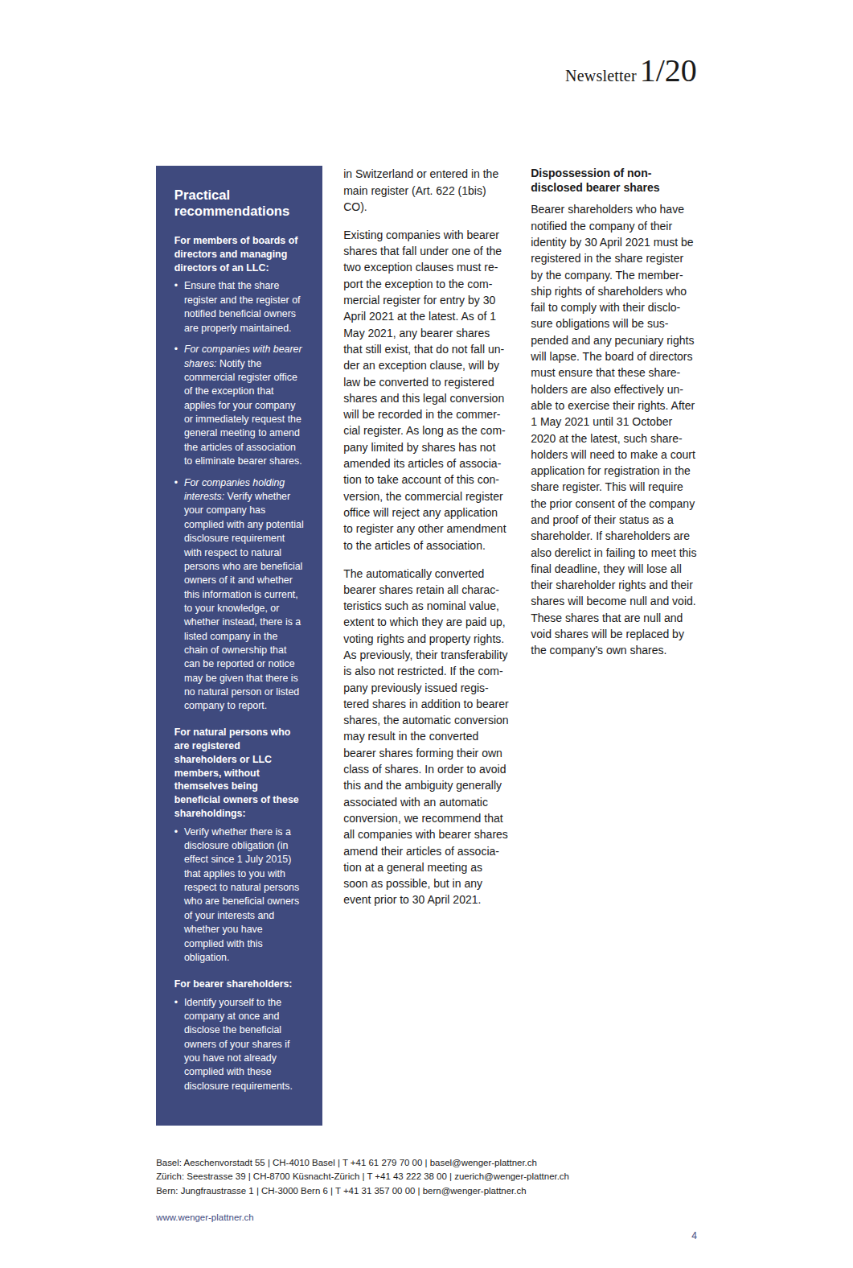Newsletter 1/20
Practical
recommendations
For members of boards of directors and managing directors of an LLC:
Ensure that the share register and the register of notified beneficial owners are properly maintained.
For companies with bearer shares: Notify the commercial register office of the exception that applies for your company or immediately request the general meeting to amend the articles of association to eliminate bearer shares.
For companies holding interests: Verify whether your company has complied with any potential disclosure requirement with respect to natural persons who are beneficial owners of it and whether this information is current, to your knowledge, or whether instead, there is a listed company in the chain of ownership that can be reported or notice may be given that there is no natural person or listed company to report.
For natural persons who are registered shareholders or LLC members, without themselves being beneficial owners of these shareholdings:
Verify whether there is a disclosure obligation (in effect since 1 July 2015) that applies to you with respect to natural persons who are beneficial owners of your interests and whether you have complied with this obligation.
For bearer shareholders:
Identify yourself to the company at once and disclose the beneficial owners of your shares if you have not already complied with these disclosure requirements.
in Switzerland or entered in the main register (Art. 622 (1bis) CO).
Existing companies with bearer shares that fall under one of the two exception clauses must report the exception to the commercial register for entry by 30 April 2021 at the latest. As of 1 May 2021, any bearer shares that still exist, that do not fall under an exception clause, will by law be converted to registered shares and this legal conversion will be recorded in the commercial register. As long as the company limited by shares has not amended its articles of association to take account of this conversion, the commercial register office will reject any application to register any other amendment to the articles of association.
The automatically converted bearer shares retain all characteristics such as nominal value, extent to which they are paid up, voting rights and property rights. As previously, their transferability is also not restricted. If the company previously issued registered shares in addition to bearer shares, the automatic conversion may result in the converted bearer shares forming their own class of shares. In order to avoid this and the ambiguity generally associated with an automatic conversion, we recommend that all companies with bearer shares amend their articles of association at a general meeting as soon as possible, but in any event prior to 30 April 2021.
Dispossession of non-disclosed bearer shares
Bearer shareholders who have notified the company of their identity by 30 April 2021 must be registered in the share register by the company. The membership rights of shareholders who fail to comply with their disclosure obligations will be suspended and any pecuniary rights will lapse. The board of directors must ensure that these shareholders are also effectively unable to exercise their rights. After 1 May 2021 until 31 October 2020 at the latest, such shareholders will need to make a court application for registration in the share register. This will require the prior consent of the company and proof of their status as a shareholder. If shareholders are also derelict in failing to meet this final deadline, they will lose all their shareholder rights and their shares will become null and void. These shares that are null and void shares will be replaced by the company's own shares.
Basel: Aeschenvorstadt 55 | CH-4010 Basel | T +41 61 279 70 00 | basel@wenger-plattner.ch
Zürich: Seestrasse 39 | CH-8700 Küsnacht-Zürich | T +41 43 222 38 00 | zuerich@wenger-plattner.ch
Bern: Jungfraustrasse 1 | CH-3000 Bern 6 | T +41 31 357 00 00 | bern@wenger-plattner.ch
www.wenger-plattner.ch
4